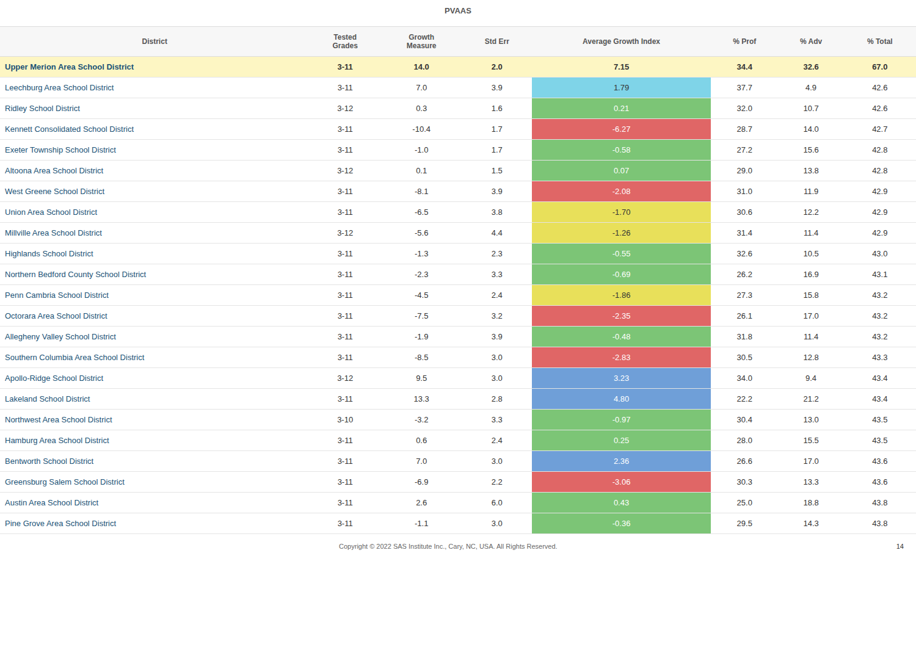PVAAS
| District | Tested Grades | Growth Measure | Std Err | Average Growth Index | % Prof | % Adv | % Total |
| --- | --- | --- | --- | --- | --- | --- | --- |
| Upper Merion Area School District | 3-11 | 14.0 | 2.0 | 7.15 | 34.4 | 32.6 | 67.0 |
| Leechburg Area School District | 3-11 | 7.0 | 3.9 | 1.79 | 37.7 | 4.9 | 42.6 |
| Ridley School District | 3-12 | 0.3 | 1.6 | 0.21 | 32.0 | 10.7 | 42.6 |
| Kennett Consolidated School District | 3-11 | -10.4 | 1.7 | -6.27 | 28.7 | 14.0 | 42.7 |
| Exeter Township School District | 3-11 | -1.0 | 1.7 | -0.58 | 27.2 | 15.6 | 42.8 |
| Altoona Area School District | 3-12 | 0.1 | 1.5 | 0.07 | 29.0 | 13.8 | 42.8 |
| West Greene School District | 3-11 | -8.1 | 3.9 | -2.08 | 31.0 | 11.9 | 42.9 |
| Union Area School District | 3-11 | -6.5 | 3.8 | -1.70 | 30.6 | 12.2 | 42.9 |
| Millville Area School District | 3-12 | -5.6 | 4.4 | -1.26 | 31.4 | 11.4 | 42.9 |
| Highlands School District | 3-11 | -1.3 | 2.3 | -0.55 | 32.6 | 10.5 | 43.0 |
| Northern Bedford County School District | 3-11 | -2.3 | 3.3 | -0.69 | 26.2 | 16.9 | 43.1 |
| Penn Cambria School District | 3-11 | -4.5 | 2.4 | -1.86 | 27.3 | 15.8 | 43.2 |
| Octorara Area School District | 3-11 | -7.5 | 3.2 | -2.35 | 26.1 | 17.0 | 43.2 |
| Allegheny Valley School District | 3-11 | -1.9 | 3.9 | -0.48 | 31.8 | 11.4 | 43.2 |
| Southern Columbia Area School District | 3-11 | -8.5 | 3.0 | -2.83 | 30.5 | 12.8 | 43.3 |
| Apollo-Ridge School District | 3-12 | 9.5 | 3.0 | 3.23 | 34.0 | 9.4 | 43.4 |
| Lakeland School District | 3-11 | 13.3 | 2.8 | 4.80 | 22.2 | 21.2 | 43.4 |
| Northwest Area School District | 3-10 | -3.2 | 3.3 | -0.97 | 30.4 | 13.0 | 43.5 |
| Hamburg Area School District | 3-11 | 0.6 | 2.4 | 0.25 | 28.0 | 15.5 | 43.5 |
| Bentworth School District | 3-11 | 7.0 | 3.0 | 2.36 | 26.6 | 17.0 | 43.6 |
| Greensburg Salem School District | 3-11 | -6.9 | 2.2 | -3.06 | 30.3 | 13.3 | 43.6 |
| Austin Area School District | 3-11 | 2.6 | 6.0 | 0.43 | 25.0 | 18.8 | 43.8 |
| Pine Grove Area School District | 3-11 | -1.1 | 3.0 | -0.36 | 29.5 | 14.3 | 43.8 |
Copyright © 2022 SAS Institute Inc., Cary, NC, USA. All Rights Reserved. 14